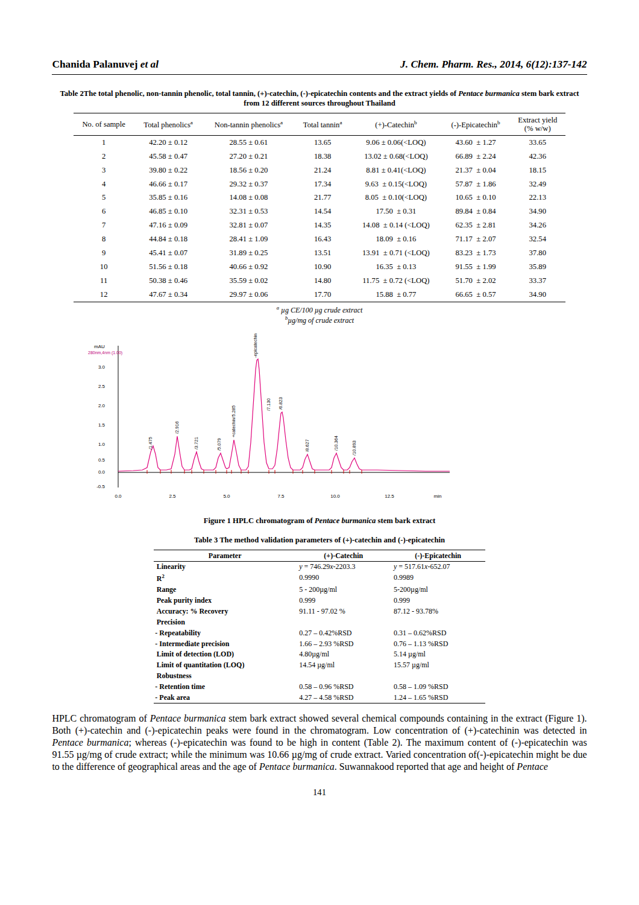Chanida Palanuvej et al
J. Chem. Pharm. Res., 2014, 6(12):137-142
Table 2The total phenolic, non-tannin phenolic, total tannin, (+)-catechin, (-)-epicatechin contents and the extract yields of Pentace burmanica stem bark extract from 12 different sources throughout Thailand
| No. of sample | Total phenolics a | Non-tannin phenolics a | Total tannin a | (+)-Catechin b | (-)-Epicatechin b | Extract yield (% w/w) |
| --- | --- | --- | --- | --- | --- | --- |
| 1 | 42.20 ± 0.12 | 28.55 ± 0.61 | 13.65 | 9.06 ± 0.06(<LOQ) | 43.60 ± 1.27 | 33.65 |
| 2 | 45.58 ± 0.47 | 27.20 ± 0.21 | 18.38 | 13.02 ± 0.68(<LOQ) | 66.89 ± 2.24 | 42.36 |
| 3 | 39.80 ± 0.22 | 18.56 ± 0.20 | 21.24 | 8.81 ± 0.41(<LOQ) | 21.37 ± 0.04 | 18.15 |
| 4 | 46.66 ± 0.17 | 29.32 ± 0.37 | 17.34 | 9.63 ± 0.15(<LOQ) | 57.87 ± 1.86 | 32.49 |
| 5 | 35.85 ± 0.16 | 14.08 ± 0.08 | 21.77 | 8.05 ± 0.10(<LOQ) | 10.65 ± 0.10 | 22.13 |
| 6 | 46.85 ± 0.10 | 32.31 ± 0.53 | 14.54 | 17.50 ± 0.31 | 89.84 ± 0.84 | 34.90 |
| 7 | 47.16 ± 0.09 | 32.81 ± 0.07 | 14.35 | 14.08 ± 0.14 (<LOQ) | 62.35 ± 2.81 | 34.26 |
| 8 | 44.84 ± 0.18 | 28.41 ± 1.09 | 16.43 | 18.09 ± 0.16 | 71.17 ± 2.07 | 32.54 |
| 9 | 45.41 ± 0.07 | 31.89 ± 0.25 | 13.51 | 13.91 ± 0.71 (<LOQ) | 83.23 ± 1.73 | 37.80 |
| 10 | 51.56 ± 0.18 | 40.66 ± 0.92 | 10.90 | 16.35 ± 0.13 | 91.55 ± 1.99 | 35.89 |
| 11 | 50.38 ± 0.46 | 35.59 ± 0.02 | 14.80 | 11.75 ± 0.72 (<LOQ) | 51.70 ± 2.02 | 33.37 |
| 12 | 47.67 ± 0.34 | 29.97 ± 0.06 | 17.70 | 15.88 ± 0.77 | 66.65 ± 0.57 | 34.90 |
a µg CE/100 µg crude extract
bµg/mg of crude extract
mAU 280nm,4nm (1.00) 3.0 2.5 2.0 1.5 1.0 0.5 0.0 -0.5 0.0 2.5 5.0 7.5 10.0 12.5 min /1.475 /2.916 /3.721 /5.079 +catechin/5.285 -epicatechin/6.206 /6.823 /7.130 /8.627 /10.364 /10.893
Figure 1 HPLC chromatogram of Pentace burmanica stem bark extract
Table 3 The method validation parameters of (+)-catechin and (-)-epicatechin
| Parameter | (+)-Catechin | (-)-Epicatechin |
| --- | --- | --- |
| Linearity | y = 746.29 x -2203.3 | y = 517.61 x -652.07 |
| R 2 | 0.9990 | 0.9989 |
| Range | 5 - 200µg/ml | 5-200µg/ml |
| Peak purity index | 0.999 | 0.999 |
| Accuracy: % Recovery | 91.11 - 97.02 % | 87.12 - 93.78% |
| Precision | | |
| - Repeatability | 0.27 – 0.42%RSD | 0.31 – 0.62%RSD |
| - Intermediate precision | 1.66 – 2.93 %RSD | 0.76 – 1.13 %RSD |
| Limit of detection (LOD) | 4.80µg/ml | 5.14 µg/ml |
| Limit of quantitation (LOQ) | 14.54 µg/ml | 15.57 µg/ml |
| Robustness | | |
| - Retention time | 0.58 – 0.96 %RSD | 0.58 – 1.09 %RSD |
| - Peak area | 4.27 – 4.58 %RSD | 1.24 – 1.65 %RSD |
HPLC chromatogram of Pentace burmanica stem bark extract showed several chemical compounds containing in the extract (Figure 1). Both (+)-catechin and (-)-epicatechin peaks were found in the chromatogram. Low concentration of (+)-catechinin was detected in Pentace burmanica; whereas (-)-epicatechin was found to be high in content (Table 2). The maximum content of (-)-epicatechin was 91.55 µg/mg of crude extract; while the minimum was 10.66 µg/mg of crude extract. Varied concentration of(-)-epicatechin might be due to the difference of geographical areas and the age of Pentace burmanica. Suwannakood reported that age and height of Pentace
141